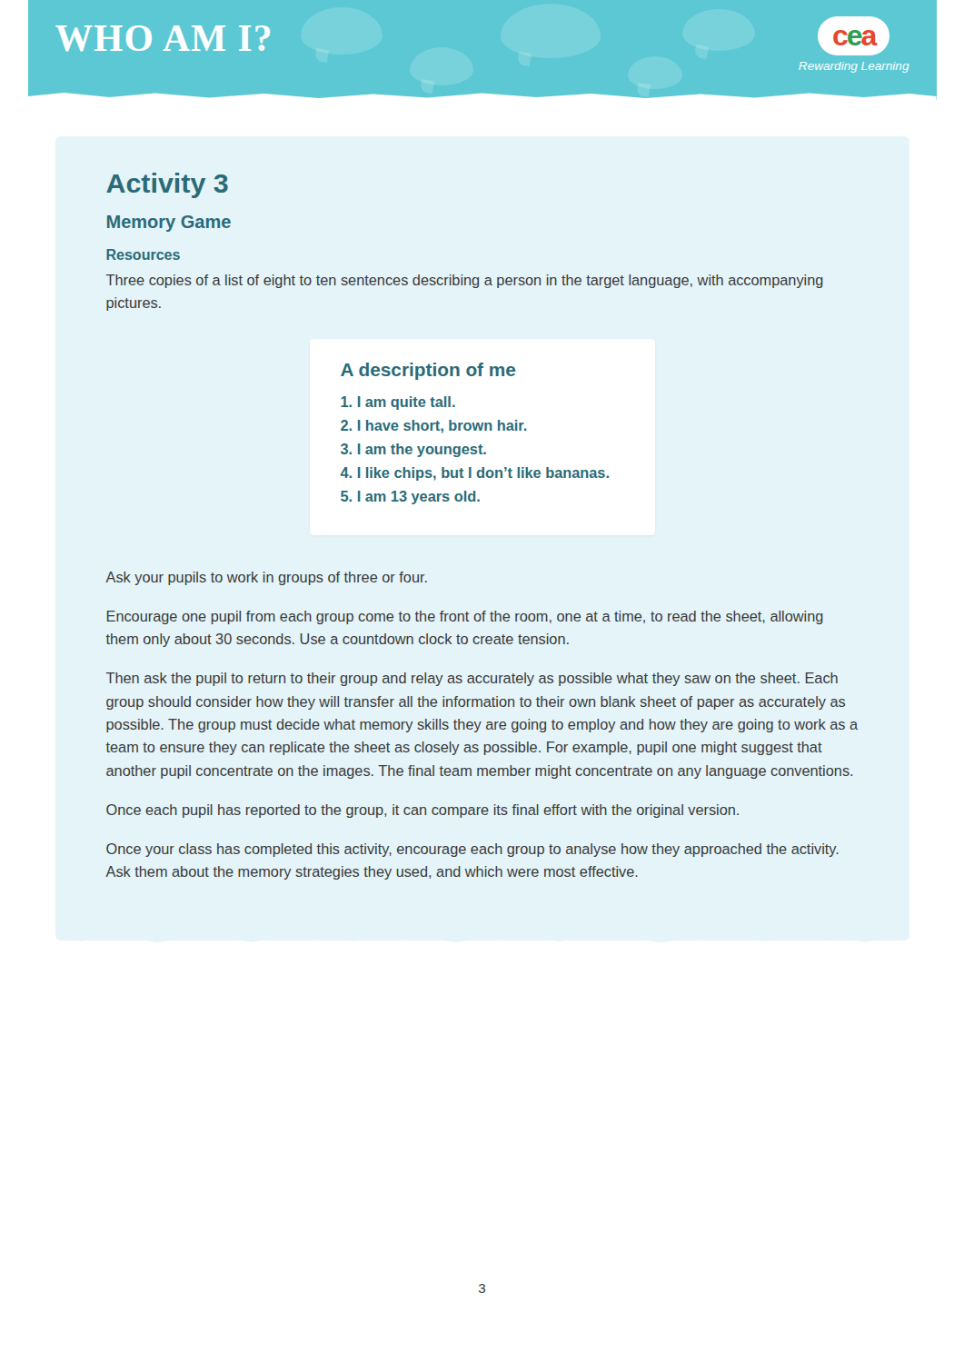Who am I?
cea Rewarding Learning
Activity 3
Memory Game
Resources
Three copies of a list of eight to ten sentences describing a person in the target language, with accompanying pictures.
A description of me
I am quite tall.
I have short, brown hair.
I am the youngest.
I like chips, but I don’t like bananas.
I am 13 years old.
Ask your pupils to work in groups of three or four.
Encourage one pupil from each group come to the front of the room, one at a time, to read the sheet, allowing them only about 30 seconds. Use a countdown clock to create tension.
Then ask the pupil to return to their group and relay as accurately as possible what they saw on the sheet. Each group should consider how they will transfer all the information to their own blank sheet of paper as accurately as possible. The group must decide what memory skills they are going to employ and how they are going to work as a team to ensure they can replicate the sheet as closely as possible. For example, pupil one might suggest that another pupil concentrate on the images. The final team member might concentrate on any language conventions.
Once each pupil has reported to the group, it can compare its final effort with the original version.
Once your class has completed this activity, encourage each group to analyse how they approached the activity. Ask them about the memory strategies they used, and which were most effective.
3